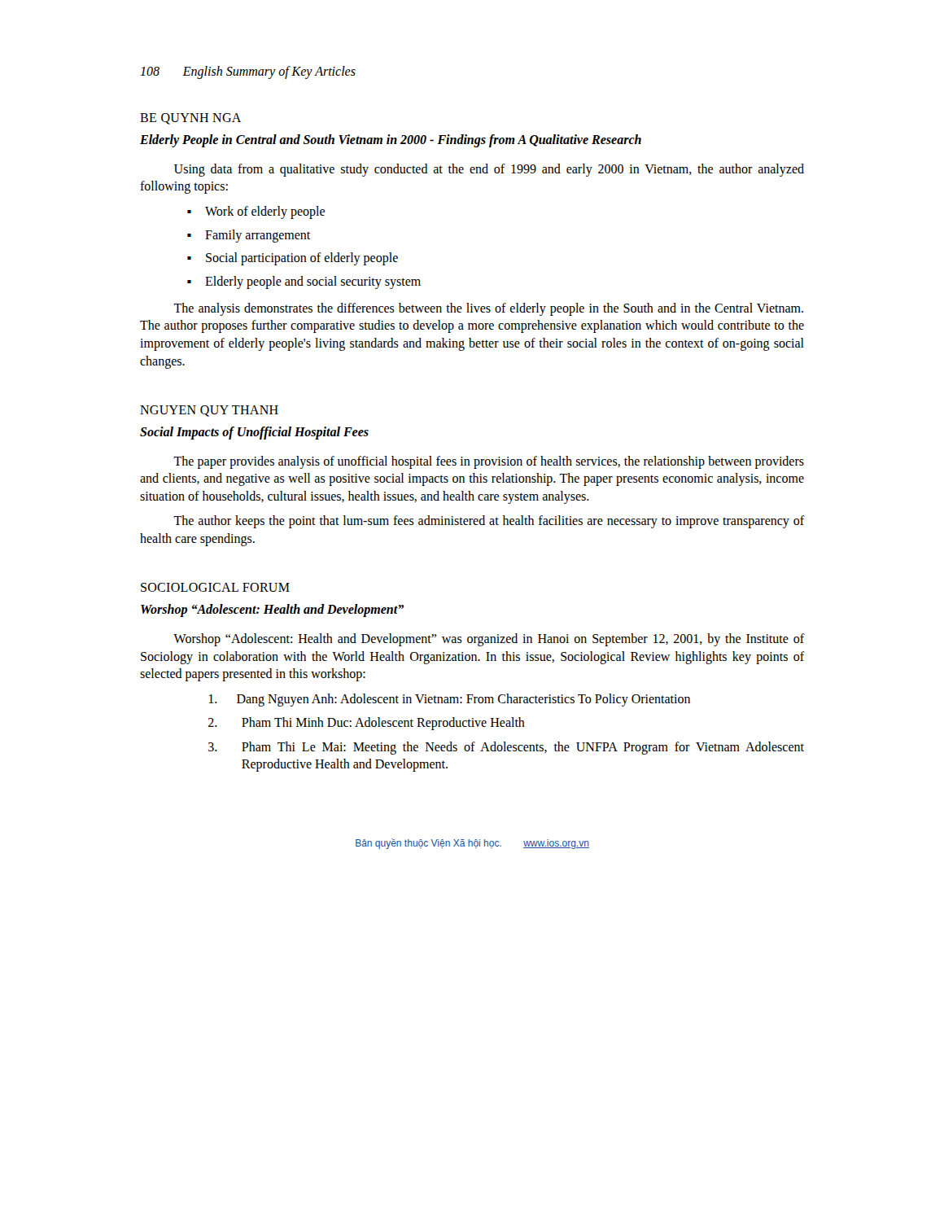108 English Summary of Key Articles
BE QUYNH NGA
Elderly People in Central and South Vietnam in 2000 - Findings from A Qualitative Research
Using data from a qualitative study conducted at the end of 1999 and early 2000 in Vietnam, the author analyzed following topics:
Work of elderly people
Family arrangement
Social participation of elderly people
Elderly people and social security system
The analysis demonstrates the differences between the lives of elderly people in the South and in the Central Vietnam. The author proposes further comparative studies to develop a more comprehensive explanation which would contribute to the improvement of elderly people's living standards and making better use of their social roles in the context of on-going social changes.
NGUYEN QUY THANH
Social Impacts of Unofficial Hospital Fees
The paper provides analysis of unofficial hospital fees in provision of health services, the relationship between providers and clients, and negative as well as positive social impacts on this relationship. The paper presents economic analysis, income situation of households, cultural issues, health issues, and health care system analyses.
The author keeps the point that lum-sum fees administered at health facilities are necessary to improve transparency of health care spendings.
SOCIOLOGICAL FORUM
Worshop “Adolescent: Health and Development”
Worshop “Adolescent: Health and Development” was organized in Hanoi on September 12, 2001, by the Institute of Sociology in colaboration with the World Health Organization. In this issue, Sociological Review highlights key points of selected papers presented in this workshop:
Dang Nguyen Anh: Adolescent in Vietnam: From Characteristics To Policy Orientation
Pham Thi Minh Duc: Adolescent Reproductive Health
Pham Thi Le Mai: Meeting the Needs of Adolescents, the UNFPA Program for Vietnam Adolescent Reproductive Health and Development.
Bản quyền thuộc Viện Xã hội học. www.ios.org.vn